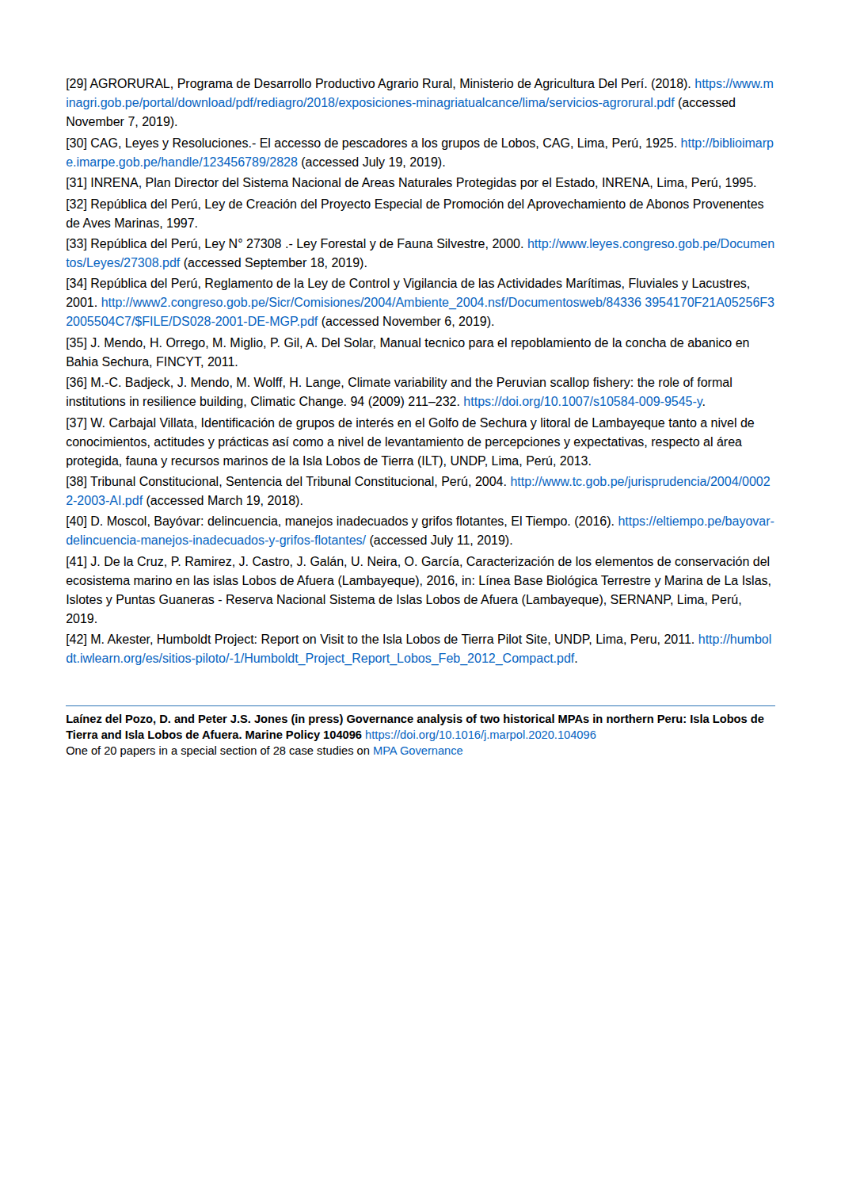[29] AGRORURAL, Programa de Desarrollo Productivo Agrario Rural, Ministerio de Agricultura Del Perí. (2018). https://www.minagri.gob.pe/portal/download/pdf/rediagro/2018/exposiciones-minagriatualcance/lima/servicios-agrorural.pdf (accessed November 7, 2019).
[30] CAG, Leyes y Resoluciones.- El accesso de pescadores a los grupos de Lobos, CAG, Lima, Perú, 1925. http://biblioimarpe.imarpe.gob.pe/handle/123456789/2828 (accessed July 19, 2019).
[31] INRENA, Plan Director del Sistema Nacional de Areas Naturales Protegidas por el Estado, INRENA, Lima, Perú, 1995.
[32] República del Perú, Ley de Creación del Proyecto Especial de Promoción del Aprovechamiento de Abonos Provenentes de Aves Marinas, 1997.
[33] República del Perú, Ley N° 27308 .- Ley Forestal y de Fauna Silvestre, 2000. http://www.leyes.congreso.gob.pe/Documentos/Leyes/27308.pdf (accessed September 18, 2019).
[34] República del Perú, Reglamento de la Ley de Control y Vigilancia de las Actividades Marítimas, Fluviales y Lacustres, 2001. http://www2.congreso.gob.pe/Sicr/Comisiones/2004/Ambiente_2004.nsf/Documentosweb/84336 3954170F21A05256F32005504C7/$FILE/DS028-2001-DE-MGP.pdf (accessed November 6, 2019).
[35] J. Mendo, H. Orrego, M. Miglio, P. Gil, A. Del Solar, Manual tecnico para el repoblamiento de la concha de abanico en Bahia Sechura, FINCYT, 2011.
[36] M.-C. Badjeck, J. Mendo, M. Wolff, H. Lange, Climate variability and the Peruvian scallop fishery: the role of formal institutions in resilience building, Climatic Change. 94 (2009) 211–232. https://doi.org/10.1007/s10584-009-9545-y.
[37] W. Carbajal Villata, Identificación de grupos de interés en el Golfo de Sechura y litoral de Lambayeque tanto a nivel de conocimientos, actitudes y prácticas así como a nivel de levantamiento de percepciones y expectativas, respecto al área protegida, fauna y recursos marinos de la Isla Lobos de Tierra (ILT), UNDP, Lima, Perú, 2013.
[38] Tribunal Constitucional, Sentencia del Tribunal Constitucional, Perú, 2004. http://www.tc.gob.pe/jurisprudencia/2004/00022-2003-AI.pdf (accessed March 19, 2018).
[40] D. Moscol, Bayóvar: delincuencia, manejos inadecuados y grifos flotantes, El Tiempo. (2016). https://eltiempo.pe/bayovar-delincuencia-manejos-inadecuados-y-grifos-flotantes/ (accessed July 11, 2019).
[41] J. De la Cruz, P. Ramirez, J. Castro, J. Galán, U. Neira, O. García, Caracterización de los elementos de conservación del ecosistema marino en las islas Lobos de Afuera (Lambayeque), 2016, in: Línea Base Biológica Terrestre y Marina de La Islas, Islotes y Puntas Guaneras - Reserva Nacional Sistema de Islas Lobos de Afuera (Lambayeque), SERNANP, Lima, Perú, 2019.
[42] M. Akester, Humboldt Project: Report on Visit to the Isla Lobos de Tierra Pilot Site, UNDP, Lima, Peru, 2011. http://humboldt.iwlearn.org/es/sitios-piloto/-1/Humboldt_Project_Report_Lobos_Feb_2012_Compact.pdf.
Laínez del Pozo, D. and Peter J.S. Jones (in press) Governance analysis of two historical MPAs in northern Peru: Isla Lobos de Tierra and Isla Lobos de Afuera. Marine Policy 104096 https://doi.org/10.1016/j.marpol.2020.104096
One of 20 papers in a special section of 28 case studies on MPA Governance